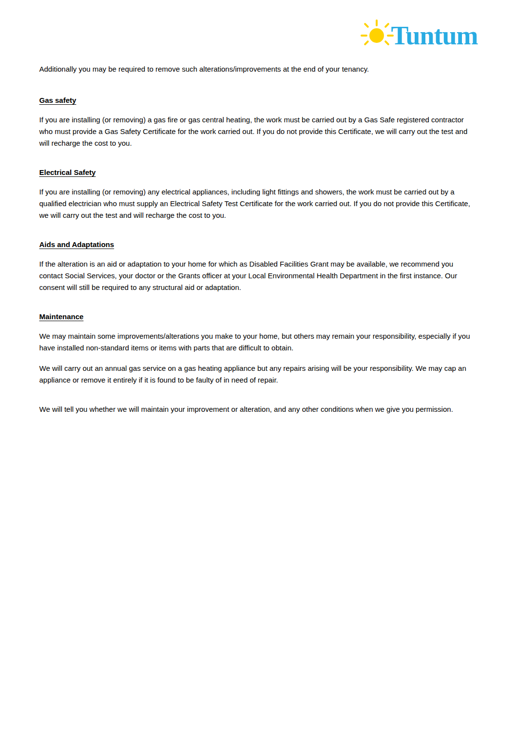Tuntum
Additionally you may be required to remove such alterations/improvements at the end of your tenancy.
Gas safety
If you are installing (or removing) a gas fire or gas central heating, the work must be carried out by a Gas Safe registered contractor who must provide a Gas Safety Certificate for the work carried out. If you do not provide this Certificate, we will carry out the test and will recharge the cost to you.
Electrical Safety
If you are installing (or removing) any electrical appliances, including light fittings and showers, the work must be carried out by a qualified electrician who must supply an Electrical Safety Test Certificate for the work carried out. If you do not provide this Certificate, we will carry out the test and will recharge the cost to you.
Aids and Adaptations
If the alteration is an aid or adaptation to your home for which as Disabled Facilities Grant may be available, we recommend you contact Social Services, your doctor or the Grants officer at your Local Environmental Health Department in the first instance. Our consent will still be required to any structural aid or adaptation.
Maintenance
We may maintain some improvements/alterations you make to your home, but others may remain your responsibility, especially if you have installed non-standard items or items with parts that are difficult to obtain.
We will carry out an annual gas service on a gas heating appliance but any repairs arising will be your responsibility. We may cap an appliance or remove it entirely if it is found to be faulty of in need of repair.
We will tell you whether we will maintain your improvement or alteration, and any other conditions when we give you permission.